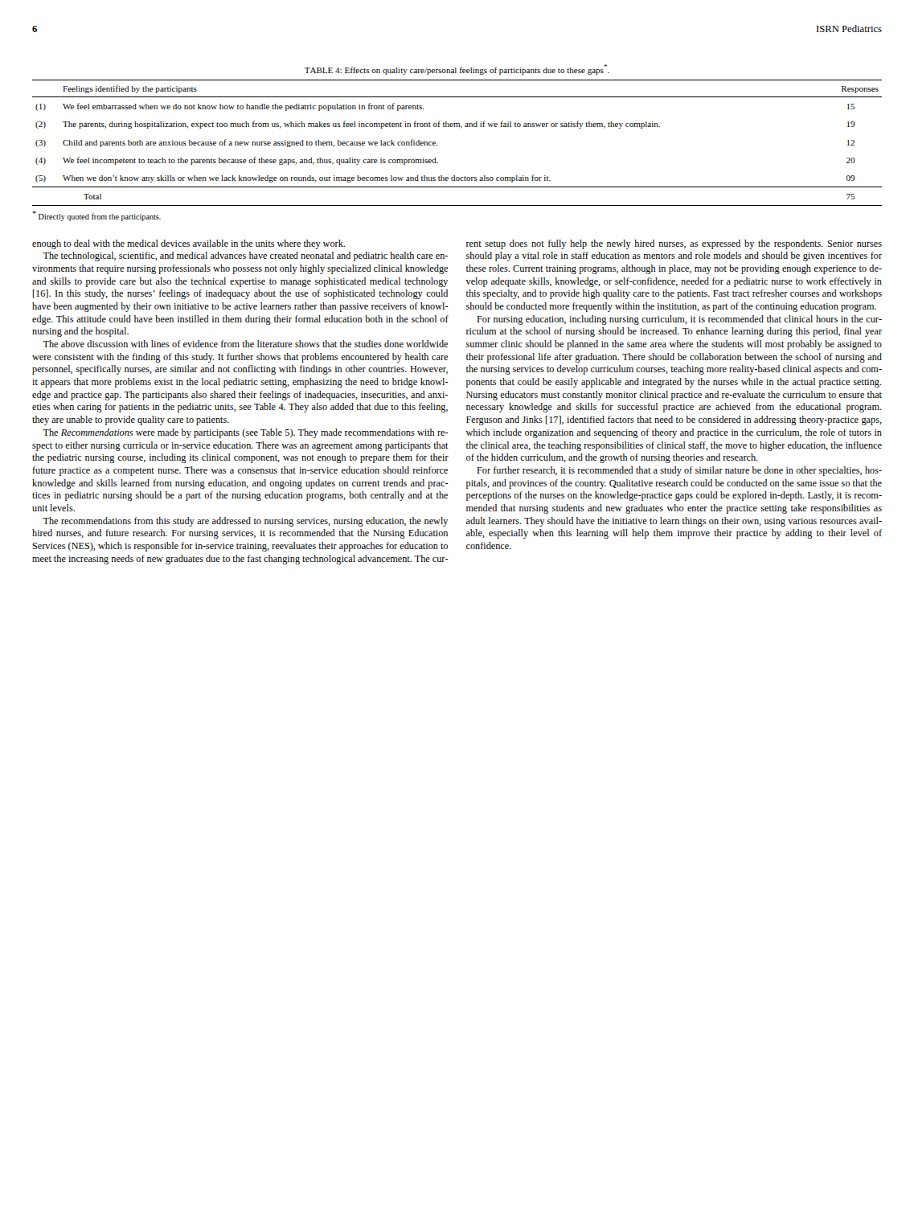6 ISRN Pediatrics
TABLE 4: Effects on quality care/personal feelings of participants due to these gaps*.
| | Feelings identified by the participants | Responses |
| --- | --- | --- |
| (1) | We feel embarrassed when we do not know how to handle the pediatric population in front of parents. | 15 |
| (2) | The parents, during hospitalization, expect too much from us, which makes us feel incompetent in front of them, and if we fail to answer or satisfy them, they complain. | 19 |
| (3) | Child and parents both are anxious because of a new nurse assigned to them, because we lack confidence. | 12 |
| (4) | We feel incompetent to teach to the parents because of these gaps, and, thus, quality care is compromised. | 20 |
| (5) | When we don’t know any skills or when we lack knowledge on rounds, our image becomes low and thus the doctors also complain for it. | 09 |
| | Total | 75 |
* Directly quoted from the participants.
enough to deal with the medical devices available in the units where they work.
The technological, scientific, and medical advances have created neonatal and pediatric health care environments that require nursing professionals who possess not only highly specialized clinical knowledge and skills to provide care but also the technical expertise to manage sophisticated medical technology [16]. In this study, the nurses’ feelings of inadequacy about the use of sophisticated technology could have been augmented by their own initiative to be active learners rather than passive receivers of knowledge. This attitude could have been instilled in them during their formal education both in the school of nursing and the hospital.
The above discussion with lines of evidence from the literature shows that the studies done worldwide were consistent with the finding of this study. It further shows that problems encountered by health care personnel, specifically nurses, are similar and not conflicting with findings in other countries. However, it appears that more problems exist in the local pediatric setting, emphasizing the need to bridge knowledge and practice gap. The participants also shared their feelings of inadequacies, insecurities, and anxieties when caring for patients in the pediatric units, see Table 4. They also added that due to this feeling, they are unable to provide quality care to patients.
The Recommendations were made by participants (see Table 5). They made recommendations with respect to either nursing curricula or in-service education. There was an agreement among participants that the pediatric nursing course, including its clinical component, was not enough to prepare them for their future practice as a competent nurse. There was a consensus that in-service education should reinforce knowledge and skills learned from nursing education, and ongoing updates on current trends and practices in pediatric nursing should be a part of the nursing education programs, both centrally and at the unit levels.
The recommendations from this study are addressed to nursing services, nursing education, the newly hired nurses, and future research. For nursing services, it is recommended that the Nursing Education Services (NES), which is responsible for in-service training, reevaluates their approaches for education to meet the increasing needs of new graduates due to the fast changing technological advancement. The current setup does not fully help the newly hired nurses, as expressed by the respondents. Senior nurses should play a vital role in staff education as mentors and role models and should be given incentives for these roles. Current training programs, although in place, may not be providing enough experience to develop adequate skills, knowledge, or self-confidence, needed for a pediatric nurse to work effectively in this specialty, and to provide high quality care to the patients. Fast tract refresher courses and workshops should be conducted more frequently within the institution, as part of the continuing education program.
For nursing education, including nursing curriculum, it is recommended that clinical hours in the curriculum at the school of nursing should be increased. To enhance learning during this period, final year summer clinic should be planned in the same area where the students will most probably be assigned to their professional life after graduation. There should be collaboration between the school of nursing and the nursing services to develop curriculum courses, teaching more reality-based clinical aspects and components that could be easily applicable and integrated by the nurses while in the actual practice setting. Nursing educators must constantly monitor clinical practice and re-evaluate the curriculum to ensure that necessary knowledge and skills for successful practice are achieved from the educational program. Ferguson and Jinks [17], identified factors that need to be considered in addressing theory-practice gaps, which include organization and sequencing of theory and practice in the curriculum, the role of tutors in the clinical area, the teaching responsibilities of clinical staff, the move to higher education, the influence of the hidden curriculum, and the growth of nursing theories and research.
For further research, it is recommended that a study of similar nature be done in other specialties, hospitals, and provinces of the country. Qualitative research could be conducted on the same issue so that the perceptions of the nurses on the knowledge-practice gaps could be explored in-depth. Lastly, it is recommended that nursing students and new graduates who enter the practice setting take responsibilities as adult learners. They should have the initiative to learn things on their own, using various resources available, especially when this learning will help them improve their practice by adding to their level of confidence.